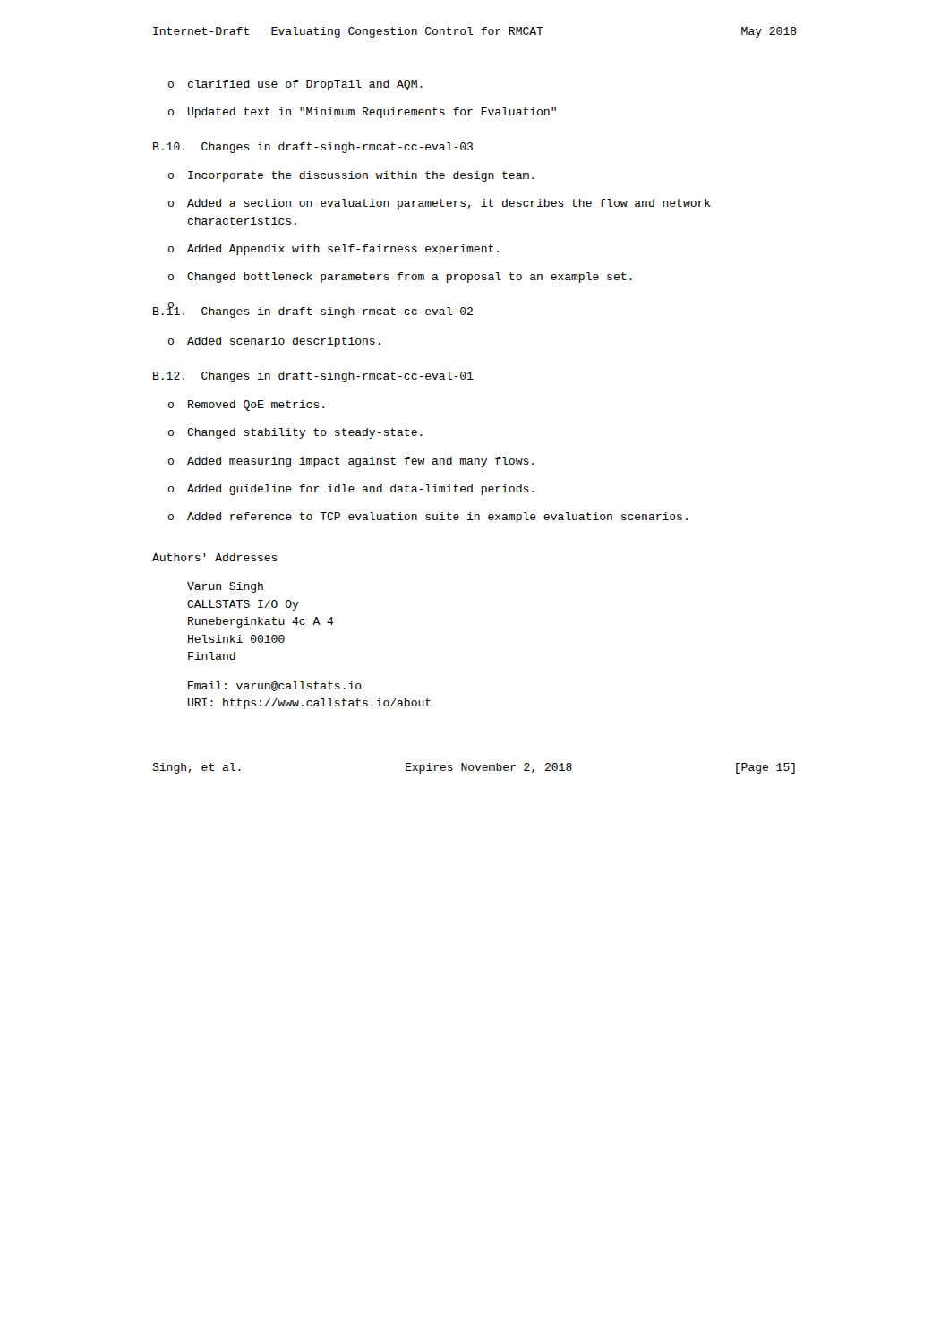Internet-Draft Evaluating Congestion Control for RMCAT May 2018
clarified use of DropTail and AQM.
Updated text in "Minimum Requirements for Evaluation"
B.10. Changes in draft-singh-rmcat-cc-eval-03
Incorporate the discussion within the design team.
Added a section on evaluation parameters, it describes the flow and network characteristics.
Added Appendix with self-fairness experiment.
Changed bottleneck parameters from a proposal to an example set.
B.11. Changes in draft-singh-rmcat-cc-eval-02
Added scenario descriptions.
B.12. Changes in draft-singh-rmcat-cc-eval-01
Removed QoE metrics.
Changed stability to steady-state.
Added measuring impact against few and many flows.
Added guideline for idle and data-limited periods.
Added reference to TCP evaluation suite in example evaluation scenarios.
Authors' Addresses
Varun Singh CALLSTATS I/O Oy Runeberginkatu 4c A 4 Helsinki 00100 Finland
Email: varun@callstats.io URI: https://www.callstats.io/about
Singh, et al. Expires November 2, 2018 [Page 15]